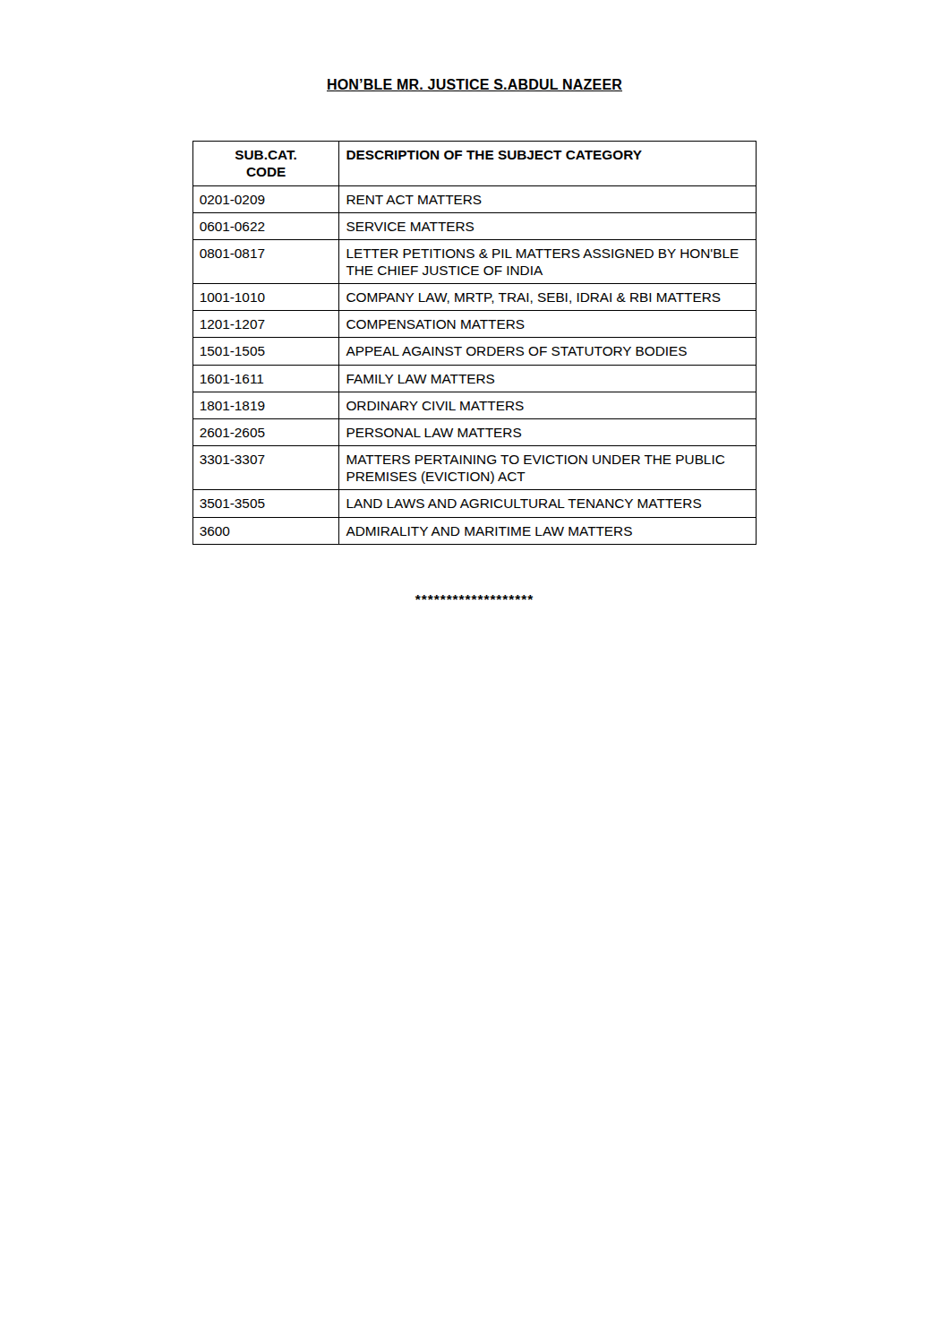HON’BLE MR. JUSTICE S.ABDUL NAZEER
| SUB.CAT. CODE | DESCRIPTION OF THE SUBJECT CATEGORY |
| --- | --- |
| 0201-0209 | RENT ACT MATTERS |
| 0601-0622 | SERVICE MATTERS |
| 0801-0817 | LETTER PETITIONS & PIL MATTERS ASSIGNED BY HON'BLE THE CHIEF JUSTICE OF INDIA |
| 1001-1010 | COMPANY LAW, MRTP, TRAI, SEBI, IDRAI & RBI MATTERS |
| 1201-1207 | COMPENSATION MATTERS |
| 1501-1505 | APPEAL AGAINST ORDERS OF STATUTORY BODIES |
| 1601-1611 | FAMILY LAW MATTERS |
| 1801-1819 | ORDINARY CIVIL MATTERS |
| 2601-2605 | PERSONAL LAW MATTERS |
| 3301-3307 | MATTERS PERTAINING TO EVICTION UNDER THE PUBLIC PREMISES (EVICTION) ACT |
| 3501-3505 | LAND LAWS AND AGRICULTURAL TENANCY MATTERS |
| 3600 | ADMIRALITY AND MARITIME LAW MATTERS |
*******************